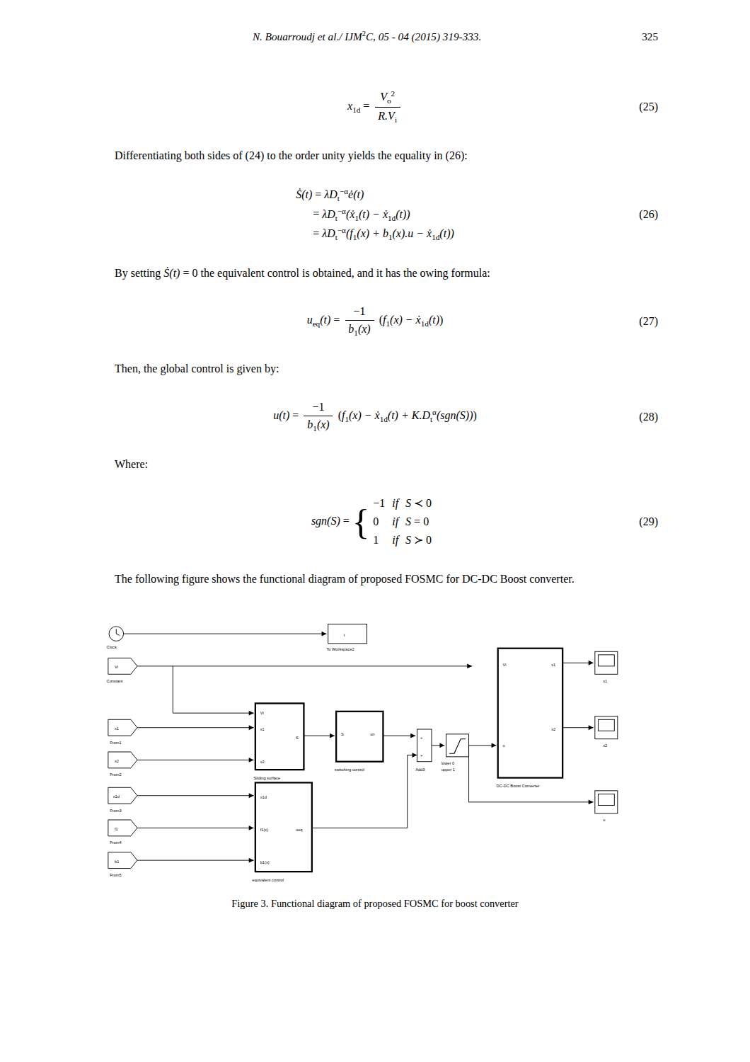N. Bouarroudj et al./ IJM2C, 05 - 04 (2015) 319-333.
325
x1d = Vo2 R.Vi
(25)
Differentiating both sides of (24) to the order unity yields the equality in (26):
Ṡ(t) = λDt−αė(t) = λDt−α(ẋ1(t) − ẋ1d(t)) = λDt−α(f1(x) + b1(x).u − ẋ1d(t))
(26)
By setting Ṡ(t) = 0 the equivalent control is obtained, and it has the owing formula:
ueq(t) = −1 b1(x) (f1(x) − ẋ1d(t))
(27)
Then, the global control is given by:
u(t) = −1 b1(x) (f1(x) − ẋ1d(t) + K.Dtα(sgn(S)))
(28)
Where:
sgn(S) = {
| −1 | if | S ≺ 0 |
| 0 | if | S = 0 |
| 1 | if | S ≻ 0 |
(29)
The following figure shows the functional diagram of proposed FOSMC for DC-DC Boost converter.
Clock t To Workspace2 Vi Constant x1 From1 x2 From2 Vi x1 x2 S Sliding surface S un switching control + + Add3 lower 0 upper 1 Vi u x1 x2 DC-DC Boost Converter x1 x2 u x1d From3 f1 From4 b1 From5 x1d f1(x) b1(x) ueq equivalent control
Figure 3. Functional diagram of proposed FOSMC for boost converter